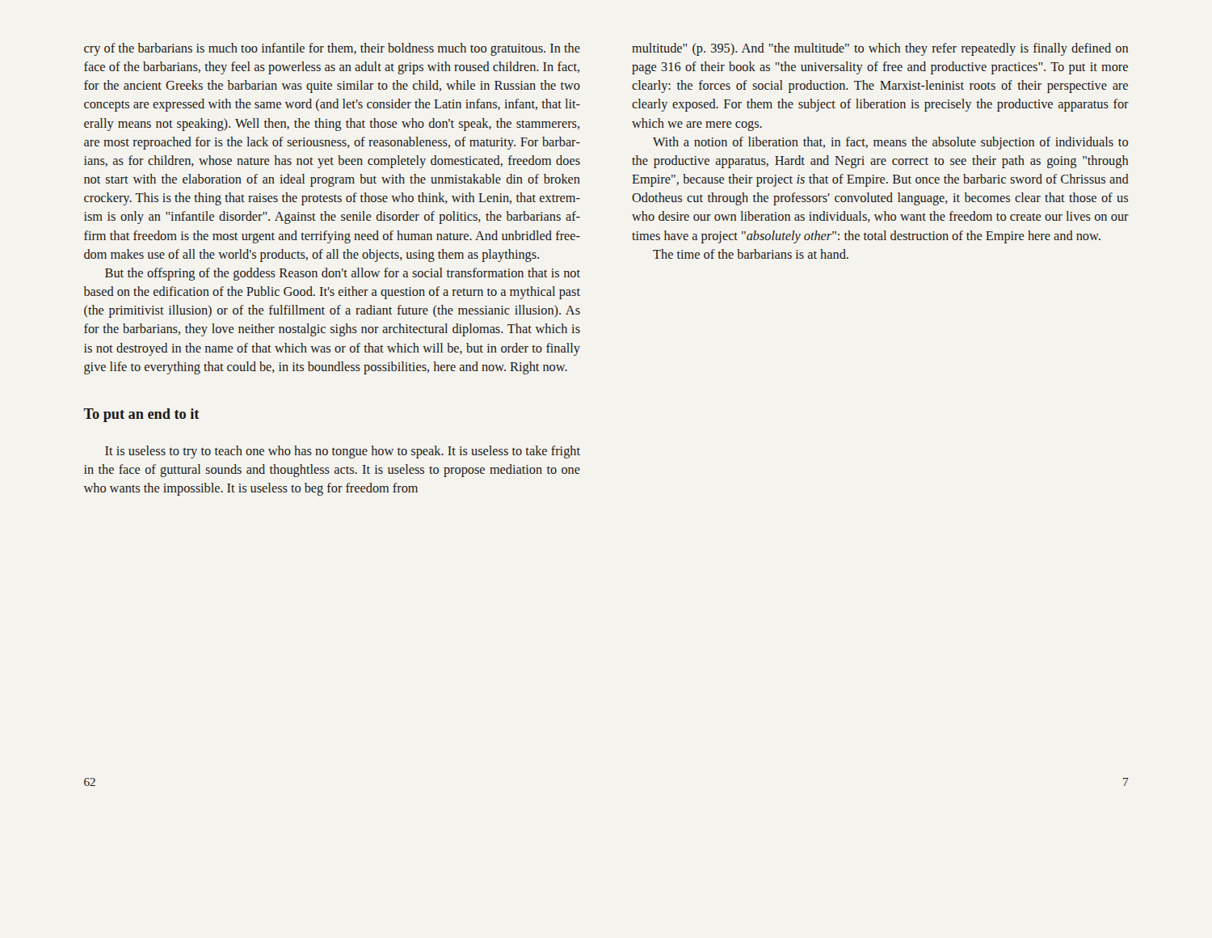cry of the barbarians is much too infantile for them, their boldness much too gratuitous. In the face of the barbarians, they feel as powerless as an adult at grips with roused children. In fact, for the ancient Greeks the barbarian was quite similar to the child, while in Russian the two concepts are expressed with the same word (and let's consider the Latin infans, infant, that literally means not speaking). Well then, the thing that those who don't speak, the stammerers, are most reproached for is the lack of seriousness, of reasonableness, of maturity. For barbarians, as for children, whose nature has not yet been completely domesticated, freedom does not start with the elaboration of an ideal program but with the unmistakable din of broken crockery. This is the thing that raises the protests of those who think, with Lenin, that extremism is only an "infantile disorder". Against the senile disorder of politics, the barbarians affirm that freedom is the most urgent and terrifying need of human nature. And unbridled freedom makes use of all the world's products, of all the objects, using them as playthings.
But the offspring of the goddess Reason don't allow for a social transformation that is not based on the edification of the Public Good. It's either a question of a return to a mythical past (the primitivist illusion) or of the fulfillment of a radiant future (the messianic illusion). As for the barbarians, they love neither nostalgic sighs nor architectural diplomas. That which is is not destroyed in the name of that which was or of that which will be, but in order to finally give life to everything that could be, in its boundless possibilities, here and now. Right now.
To put an end to it
It is useless to try to teach one who has no tongue how to speak. It is useless to take fright in the face of guttural sounds and thoughtless acts. It is useless to propose mediation to one who wants the impossible. It is useless to beg for freedom from
62
multitude" (p. 395). And "the multitude" to which they refer repeatedly is finally defined on page 316 of their book as "the universality of free and productive practices". To put it more clearly: the forces of social production. The Marxist-leninist roots of their perspective are clearly exposed. For them the subject of liberation is precisely the productive apparatus for which we are mere cogs.
With a notion of liberation that, in fact, means the absolute subjection of individuals to the productive apparatus, Hardt and Negri are correct to see their path as going "through Empire", because their project is that of Empire. But once the barbaric sword of Chrissus and Odotheus cut through the professors' convoluted language, it becomes clear that those of us who desire our own liberation as individuals, who want the freedom to create our lives on our times have a project "absolutely other": the total destruction of the Empire here and now.
The time of the barbarians is at hand.
7